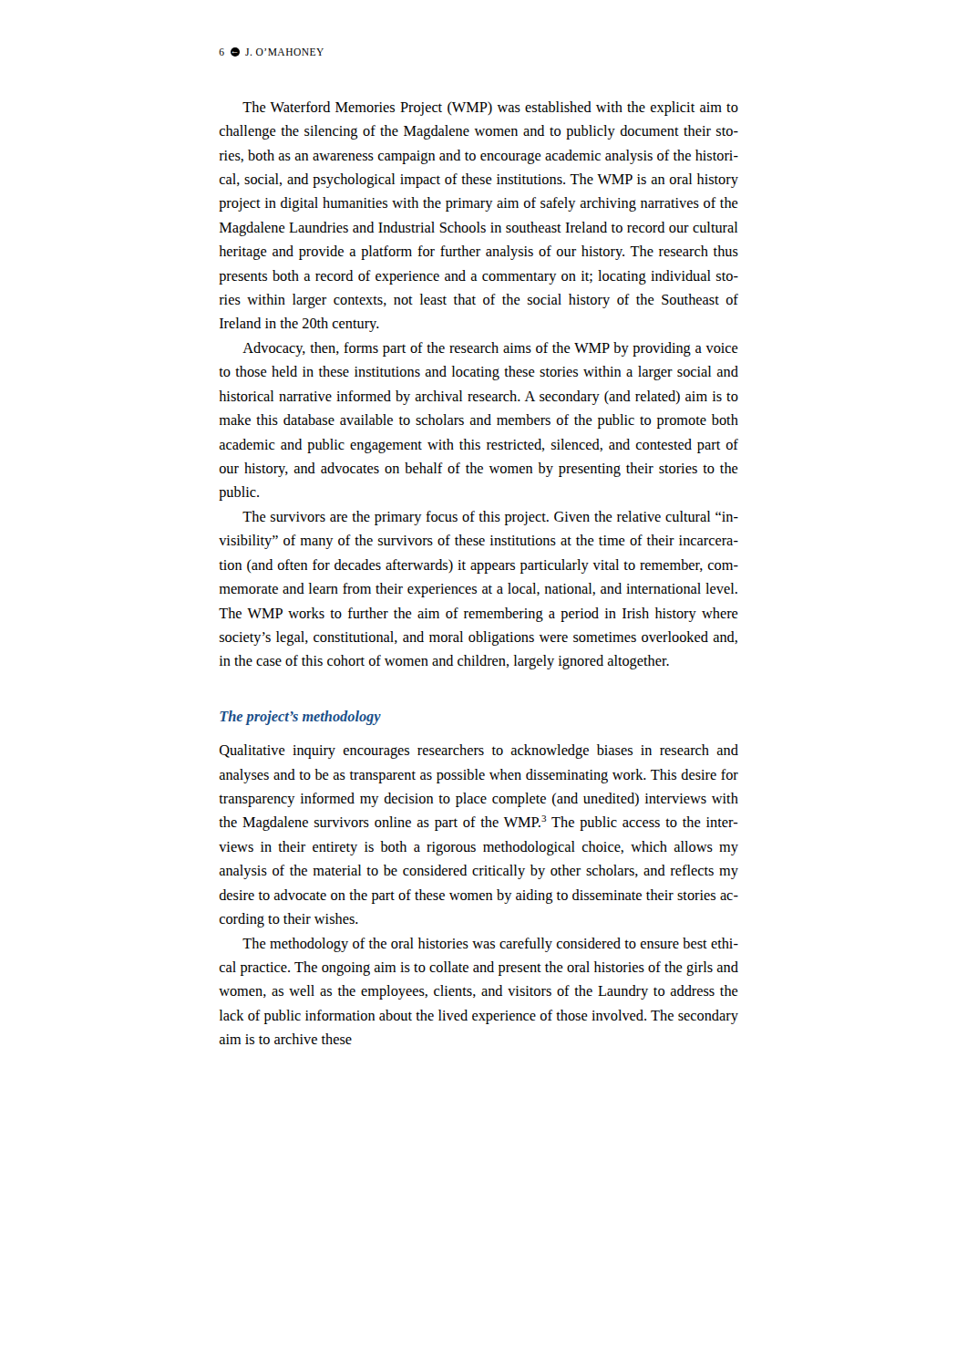6 ← J. O’MAHONEY
The Waterford Memories Project (WMP) was established with the explicit aim to challenge the silencing of the Magdalene women and to publicly document their stories, both as an awareness campaign and to encourage academic analysis of the historical, social, and psychological impact of these institutions. The WMP is an oral history project in digital humanities with the primary aim of safely archiving narratives of the Magdalene Laundries and Industrial Schools in southeast Ireland to record our cultural heritage and provide a platform for further analysis of our history. The research thus presents both a record of experience and a commentary on it; locating individual stories within larger contexts, not least that of the social history of the Southeast of Ireland in the 20th century.
Advocacy, then, forms part of the research aims of the WMP by providing a voice to those held in these institutions and locating these stories within a larger social and historical narrative informed by archival research. A secondary (and related) aim is to make this database available to scholars and members of the public to promote both academic and public engagement with this restricted, silenced, and contested part of our history, and advocates on behalf of the women by presenting their stories to the public.
The survivors are the primary focus of this project. Given the relative cultural “invisibility” of many of the survivors of these institutions at the time of their incarceration (and often for decades afterwards) it appears particularly vital to remember, commemorate and learn from their experiences at a local, national, and international level. The WMP works to further the aim of remembering a period in Irish history where society’s legal, constitutional, and moral obligations were sometimes overlooked and, in the case of this cohort of women and children, largely ignored altogether.
The project’s methodology
Qualitative inquiry encourages researchers to acknowledge biases in research and analyses and to be as transparent as possible when disseminating work. This desire for transparency informed my decision to place complete (and unedited) interviews with the Magdalene survivors online as part of the WMP.3 The public access to the interviews in their entirety is both a rigorous methodological choice, which allows my analysis of the material to be considered critically by other scholars, and reflects my desire to advocate on the part of these women by aiding to disseminate their stories according to their wishes.
The methodology of the oral histories was carefully considered to ensure best ethical practice. The ongoing aim is to collate and present the oral histories of the girls and women, as well as the employees, clients, and visitors of the Laundry to address the lack of public information about the lived experience of those involved. The secondary aim is to archive these